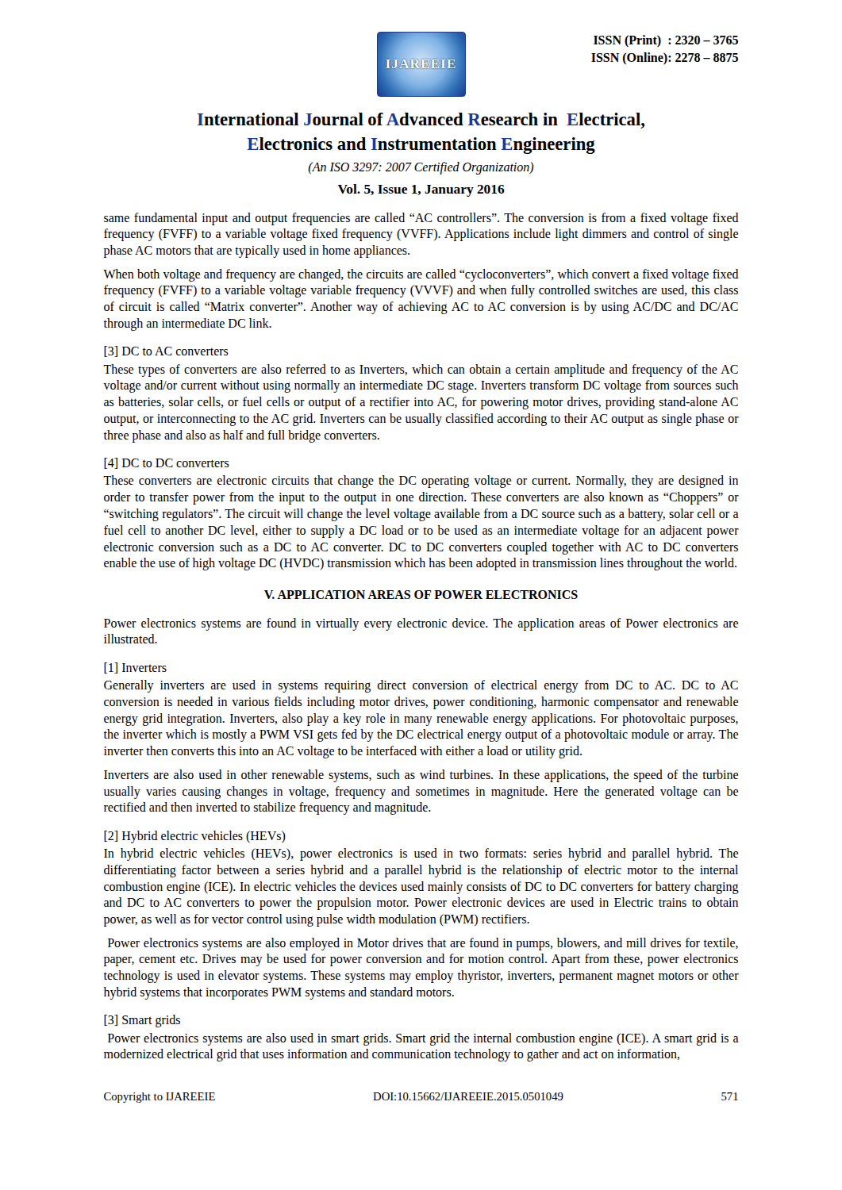IJAREEIE
ISSN (Print) : 2320 – 3765
ISSN (Online): 2278 – 8875
International Journal of Advanced Research in Electrical,
Electronics and Instrumentation Engineering
(An ISO 3297: 2007 Certified Organization)
Vol. 5, Issue 1, January 2016
same fundamental input and output frequencies are called “AC controllers”. The conversion is from a fixed voltage fixed frequency (FVFF) to a variable voltage fixed frequency (VVFF). Applications include light dimmers and control of single phase AC motors that are typically used in home appliances.
When both voltage and frequency are changed, the circuits are called “cycloconverters”, which convert a fixed voltage fixed frequency (FVFF) to a variable voltage variable frequency (VVVF) and when fully controlled switches are used, this class of circuit is called “Matrix converter”. Another way of achieving AC to AC conversion is by using AC/DC and DC/AC through an intermediate DC link.
[3] DC to AC converters
These types of converters are also referred to as Inverters, which can obtain a certain amplitude and frequency of the AC voltage and/or current without using normally an intermediate DC stage. Inverters transform DC voltage from sources such as batteries, solar cells, or fuel cells or output of a rectifier into AC, for powering motor drives, providing stand-alone AC output, or interconnecting to the AC grid. Inverters can be usually classified according to their AC output as single phase or three phase and also as half and full bridge converters.
[4] DC to DC converters
These converters are electronic circuits that change the DC operating voltage or current. Normally, they are designed in order to transfer power from the input to the output in one direction. These converters are also known as “Choppers” or “switching regulators”. The circuit will change the level voltage available from a DC source such as a battery, solar cell or a fuel cell to another DC level, either to supply a DC load or to be used as an intermediate voltage for an adjacent power electronic conversion such as a DC to AC converter. DC to DC converters coupled together with AC to DC converters enable the use of high voltage DC (HVDC) transmission which has been adopted in transmission lines throughout the world.
V. APPLICATION AREAS OF POWER ELECTRONICS
Power electronics systems are found in virtually every electronic device. The application areas of Power electronics are illustrated.
[1] Inverters
Generally inverters are used in systems requiring direct conversion of electrical energy from DC to AC. DC to AC conversion is needed in various fields including motor drives, power conditioning, harmonic compensator and renewable energy grid integration. Inverters, also play a key role in many renewable energy applications. For photovoltaic purposes, the inverter which is mostly a PWM VSI gets fed by the DC electrical energy output of a photovoltaic module or array. The inverter then converts this into an AC voltage to be interfaced with either a load or utility grid.
Inverters are also used in other renewable systems, such as wind turbines. In these applications, the speed of the turbine usually varies causing changes in voltage, frequency and sometimes in magnitude. Here the generated voltage can be rectified and then inverted to stabilize frequency and magnitude.
[2] Hybrid electric vehicles (HEVs)
In hybrid electric vehicles (HEVs), power electronics is used in two formats: series hybrid and parallel hybrid. The differentiating factor between a series hybrid and a parallel hybrid is the relationship of electric motor to the internal combustion engine (ICE). In electric vehicles the devices used mainly consists of DC to DC converters for battery charging and DC to AC converters to power the propulsion motor. Power electronic devices are used in Electric trains to obtain power, as well as for vector control using pulse width modulation (PWM) rectifiers.
Power electronics systems are also employed in Motor drives that are found in pumps, blowers, and mill drives for textile, paper, cement etc. Drives may be used for power conversion and for motion control. Apart from these, power electronics technology is used in elevator systems. These systems may employ thyristor, inverters, permanent magnet motors or other hybrid systems that incorporates PWM systems and standard motors.
[3] Smart grids
Power electronics systems are also used in smart grids. Smart grid the internal combustion engine (ICE). A smart grid is a modernized electrical grid that uses information and communication technology to gather and act on information,
Copyright to IJAREEIE
DOI:10.15662/IJAREEIE.2015.0501049
571